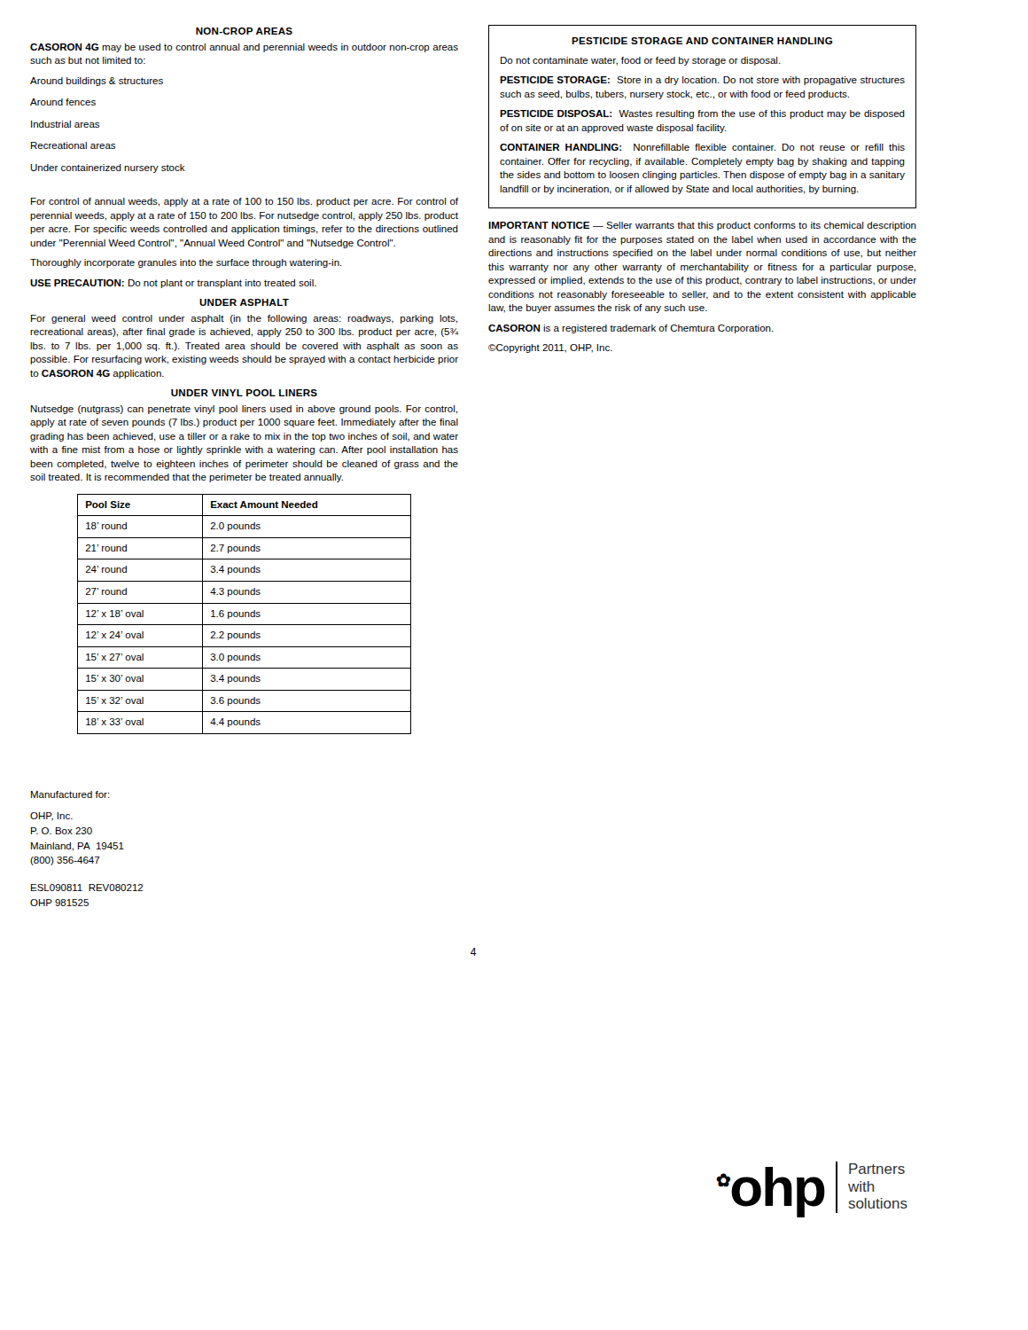NON-CROP AREAS
CASORON 4G may be used to control annual and perennial weeds in outdoor non-crop areas such as but not limited to:
Around buildings & structures
Around fences
Industrial areas
Recreational areas
Under containerized nursery stock
For control of annual weeds, apply at a rate of 100 to 150 lbs. product per acre. For control of perennial weeds, apply at a rate of 150 to 200 lbs. For nutsedge control, apply 250 lbs. product per acre. For specific weeds controlled and application timings, refer to the directions outlined under "Perennial Weed Control", "Annual Weed Control" and "Nutsedge Control".
Thoroughly incorporate granules into the surface through watering-in.
USE PRECAUTION: Do not plant or transplant into treated soil.
UNDER ASPHALT
For general weed control under asphalt (in the following areas: roadways, parking lots, recreational areas), after final grade is achieved, apply 250 to 300 lbs. product per acre, (5¾ lbs. to 7 lbs. per 1,000 sq. ft.). Treated area should be covered with asphalt as soon as possible. For resurfacing work, existing weeds should be sprayed with a contact herbicide prior to CASORON 4G application.
UNDER VINYL POOL LINERS
Nutsedge (nutgrass) can penetrate vinyl pool liners used in above ground pools. For control, apply at rate of seven pounds (7 lbs.) product per 1000 square feet. Immediately after the final grading has been achieved, use a tiller or a rake to mix in the top two inches of soil, and water with a fine mist from a hose or lightly sprinkle with a watering can. After pool installation has been completed, twelve to eighteen inches of perimeter should be cleaned of grass and the soil treated. It is recommended that the perimeter be treated annually.
| Pool Size | Exact Amount Needed |
| --- | --- |
| 18’ round | 2.0 pounds |
| 21’ round | 2.7 pounds |
| 24’ round | 3.4 pounds |
| 27’ round | 4.3 pounds |
| 12’ x 18’ oval | 1.6 pounds |
| 12’ x 24’ oval | 2.2 pounds |
| 15’ x 27’ oval | 3.0 pounds |
| 15’ x 30’ oval | 3.4 pounds |
| 15’ x 32’ oval | 3.6 pounds |
| 18’ x 33’ oval | 4.4 pounds |
Manufactured for:
OHP, Inc.
P. O. Box 230
Mainland, PA 19451
(800) 356-4647
ESL090811 REV080212
OHP 981525
PESTICIDE STORAGE AND CONTAINER HANDLING
Do not contaminate water, food or feed by storage or disposal.
PESTICIDE STORAGE: Store in a dry location. Do not store with propagative structures such as seed, bulbs, tubers, nursery stock, etc., or with food or feed products.
PESTICIDE DISPOSAL: Wastes resulting from the use of this product may be disposed of on site or at an approved waste disposal facility.
CONTAINER HANDLING: Nonrefillable flexible container. Do not reuse or refill this container. Offer for recycling, if available. Completely empty bag by shaking and tapping the sides and bottom to loosen clinging particles. Then dispose of empty bag in a sanitary landfill or by incineration, or if allowed by State and local authorities, by burning.
IMPORTANT NOTICE — Seller warrants that this product conforms to its chemical description and is reasonably fit for the purposes stated on the label when used in accordance with the directions and instructions specified on the label under normal conditions of use, but neither this warranty nor any other warranty of merchantability or fitness for a particular purpose, expressed or implied, extends to the use of this product, contrary to label instructions, or under conditions not reasonably foreseeable to seller, and to the extent consistent with applicable law, the buyer assumes the risk of any such use.
CASORON is a registered trademark of Chemtura Corporation.
©Copyright 2011, OHP, Inc.
✿ohp Partners
with
solutions
4